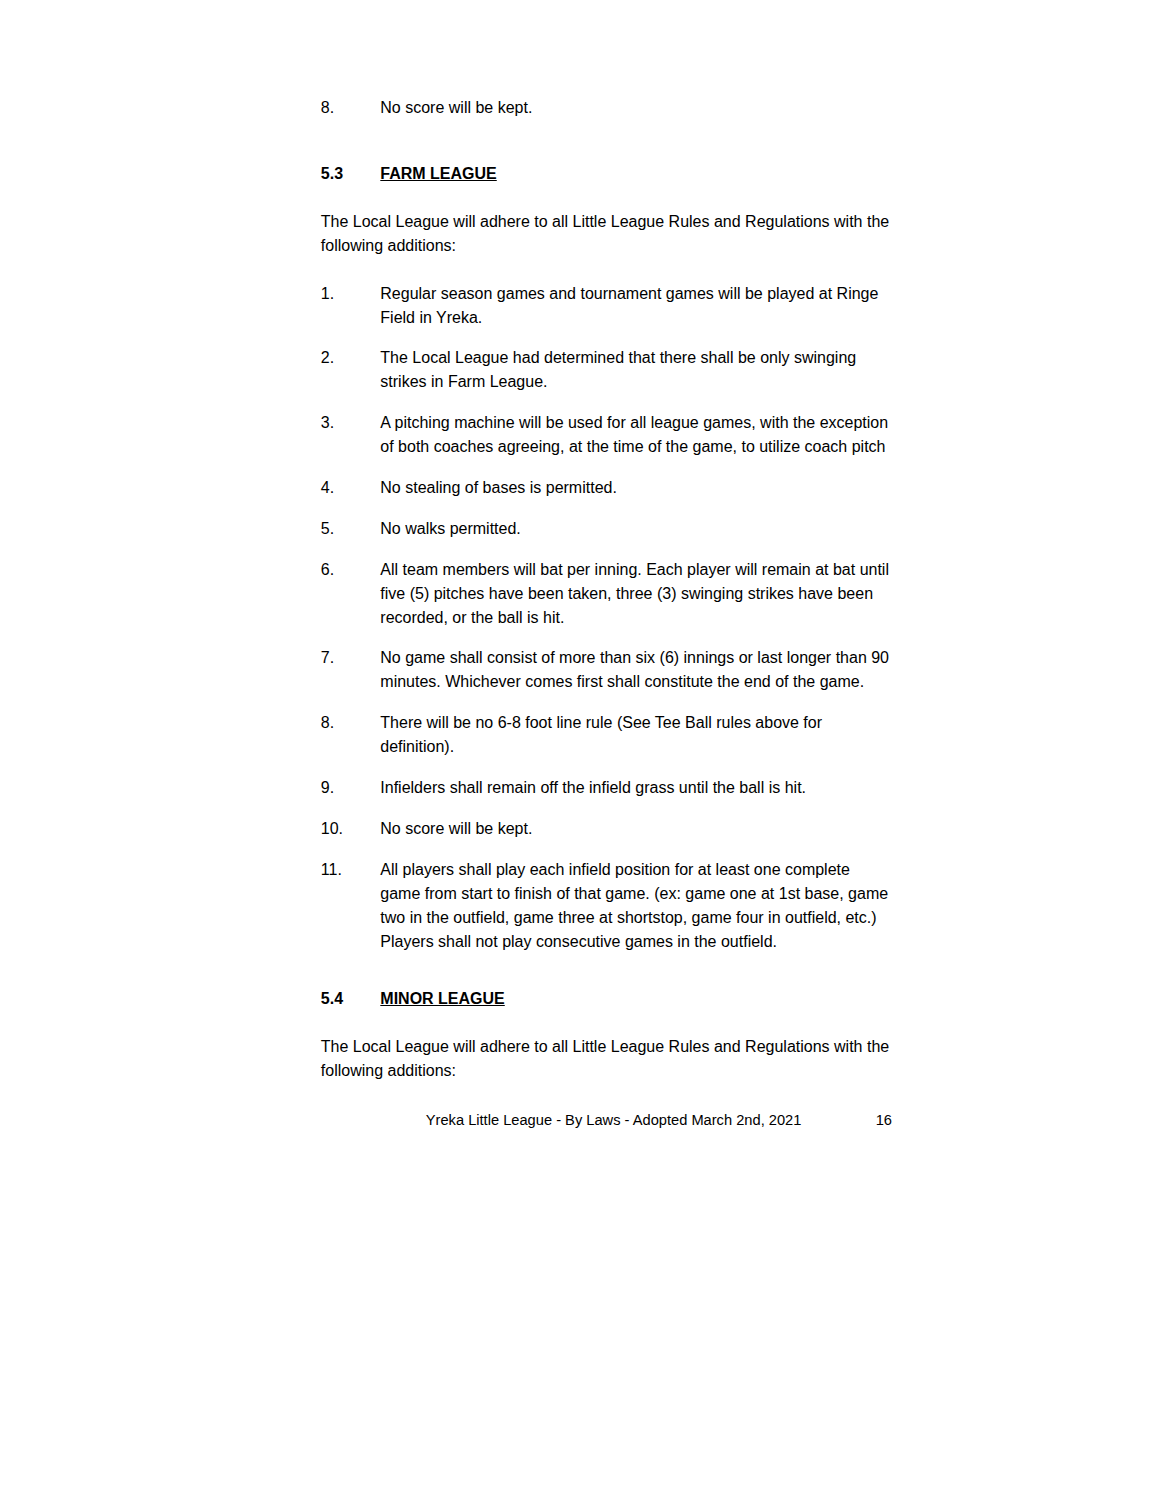8.
No score will be kept.
5.3
FARM LEAGUE
The Local League will adhere to all Little League Rules and Regulations with the following additions:
1.
Regular season games and tournament games will be played at Ringe Field in Yreka.
2.
The Local League had determined that there shall be only swinging strikes in Farm League.
3.
A pitching machine will be used for all league games, with the exception of both coaches agreeing, at the time of the game, to utilize coach pitch
4.
No stealing of bases is permitted.
5.
No walks permitted.
6.
All team members will bat per inning. Each player will remain at bat until five (5) pitches have been taken, three (3) swinging strikes have been recorded, or the ball is hit.
7.
No game shall consist of more than six (6) innings or last longer than 90 minutes. Whichever comes first shall constitute the end of the game.
8.
There will be no 6-8 foot line rule (See Tee Ball rules above for definition).
9.
Infielders shall remain off the infield grass until the ball is hit.
10.
No score will be kept.
11.
All players shall play each infield position for at least one complete game from start to finish of that game. (ex: game one at 1st base, game two in the outfield, game three at shortstop, game four in outfield, etc.) Players shall not play consecutive games in the outfield.
5.4
MINOR LEAGUE
The Local League will adhere to all Little League Rules and Regulations with the following additions:
Yreka Little League - By Laws - Adopted March 2nd, 2021
16